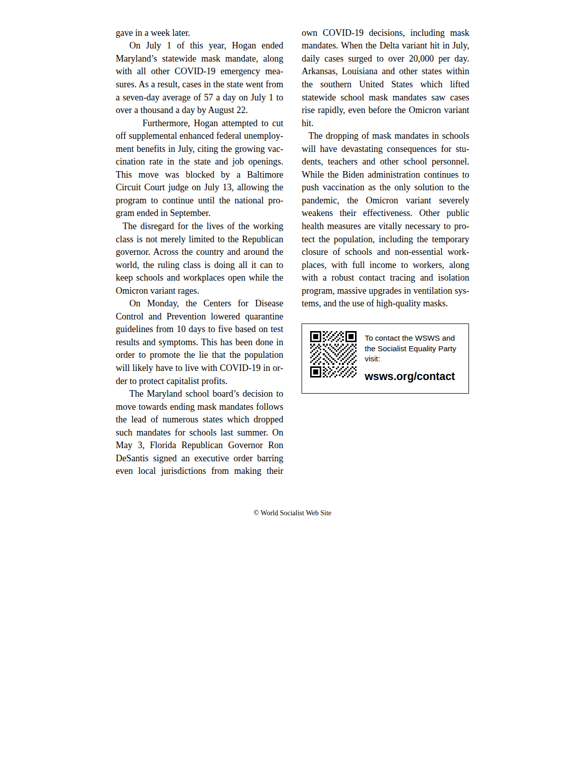gave in a week later.
On July 1 of this year, Hogan ended Maryland’s statewide mask mandate, along with all other COVID-19 emergency measures. As a result, cases in the state went from a seven-day average of 57 a day on July 1 to over a thousand a day by August 22.
Furthermore, Hogan attempted to cut off supplemental enhanced federal unemployment benefits in July, citing the growing vaccination rate in the state and job openings. This move was blocked by a Baltimore Circuit Court judge on July 13, allowing the program to continue until the national program ended in September.
The disregard for the lives of the working class is not merely limited to the Republican governor. Across the country and around the world, the ruling class is doing all it can to keep schools and workplaces open while the Omicron variant rages.
On Monday, the Centers for Disease Control and Prevention lowered quarantine guidelines from 10 days to five based on test results and symptoms. This has been done in order to promote the lie that the population will likely have to live with COVID-19 in order to protect capitalist profits.
The Maryland school board’s decision to move towards ending mask mandates follows the lead of numerous states which dropped such mandates for schools last summer. On May 3, Florida Republican Governor Ron DeSantis signed an executive order barring even local jurisdictions from making their own COVID-19 decisions, including mask mandates. When the Delta variant hit in July, daily cases surged to over 20,000 per day. Arkansas, Louisiana and other states within the southern United States which lifted statewide school mask mandates saw cases rise rapidly, even before the Omicron variant hit.
The dropping of mask mandates in schools will have devastating consequences for students, teachers and other school personnel. While the Biden administration continues to push vaccination as the only solution to the pandemic, the Omicron variant severely weakens their effectiveness. Other public health measures are vitally necessary to protect the population, including the temporary closure of schools and non-essential workplaces, with full income to workers, along with a robust contact tracing and isolation program, massive upgrades in ventilation systems, and the use of high-quality masks.
To contact the WSWS and the Socialist Equality Party visit:
wsws.org/contact
© World Socialist Web Site